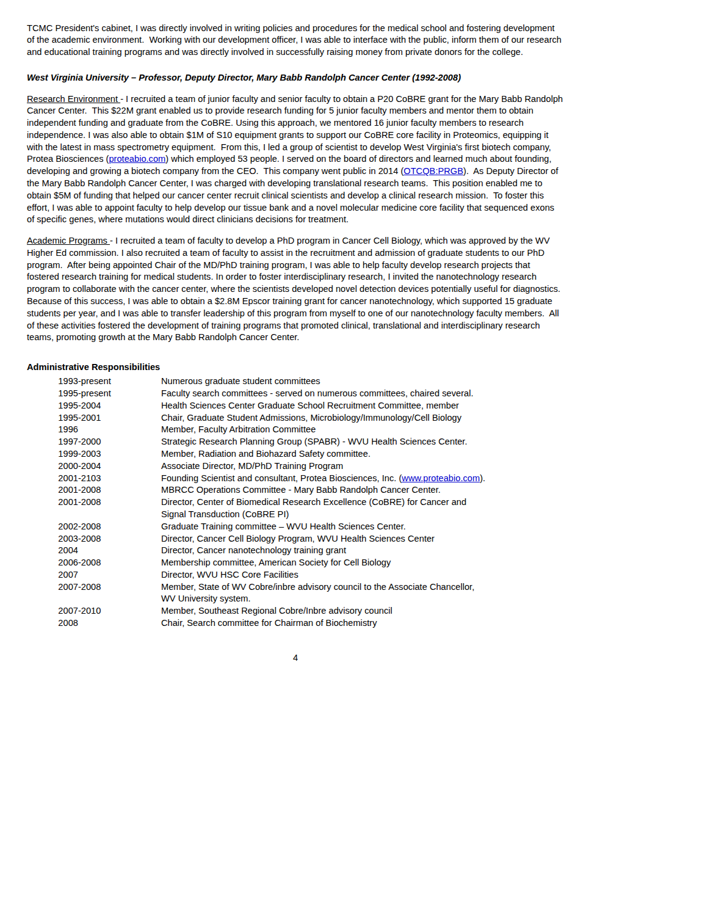TCMC President's cabinet, I was directly involved in writing policies and procedures for the medical school and fostering development of the academic environment. Working with our development officer, I was able to interface with the public, inform them of our research and educational training programs and was directly involved in successfully raising money from private donors for the college.
West Virginia University – Professor, Deputy Director, Mary Babb Randolph Cancer Center (1992-2008)
Research Environment - I recruited a team of junior faculty and senior faculty to obtain a P20 CoBRE grant for the Mary Babb Randolph Cancer Center. This $22M grant enabled us to provide research funding for 5 junior faculty members and mentor them to obtain independent funding and graduate from the CoBRE. Using this approach, we mentored 16 junior faculty members to research independence. I was also able to obtain $1M of S10 equipment grants to support our CoBRE core facility in Proteomics, equipping it with the latest in mass spectrometry equipment. From this, I led a group of scientist to develop West Virginia's first biotech company, Protea Biosciences (proteabio.com) which employed 53 people. I served on the board of directors and learned much about founding, developing and growing a biotech company from the CEO. This company went public in 2014 (OTCQB:PRGB). As Deputy Director of the Mary Babb Randolph Cancer Center, I was charged with developing translational research teams. This position enabled me to obtain $5M of funding that helped our cancer center recruit clinical scientists and develop a clinical research mission. To foster this effort, I was able to appoint faculty to help develop our tissue bank and a novel molecular medicine core facility that sequenced exons of specific genes, where mutations would direct clinicians decisions for treatment.
Academic Programs - I recruited a team of faculty to develop a PhD program in Cancer Cell Biology, which was approved by the WV Higher Ed commission. I also recruited a team of faculty to assist in the recruitment and admission of graduate students to our PhD program. After being appointed Chair of the MD/PhD training program, I was able to help faculty develop research projects that fostered research training for medical students. In order to foster interdisciplinary research, I invited the nanotechnology research program to collaborate with the cancer center, where the scientists developed novel detection devices potentially useful for diagnostics. Because of this success, I was able to obtain a $2.8M Epscor training grant for cancer nanotechnology, which supported 15 graduate students per year, and I was able to transfer leadership of this program from myself to one of our nanotechnology faculty members. All of these activities fostered the development of training programs that promoted clinical, translational and interdisciplinary research teams, promoting growth at the Mary Babb Randolph Cancer Center.
Administrative Responsibilities
| 1993-present | Numerous graduate student committees |
| 1995-present | Faculty search committees - served on numerous committees, chaired several. |
| 1995-2004 | Health Sciences Center Graduate School Recruitment Committee, member |
| 1995-2001 | Chair, Graduate Student Admissions, Microbiology/Immunology/Cell Biology |
| 1996 | Member, Faculty Arbitration Committee |
| 1997-2000 | Strategic Research Planning Group (SPABR) - WVU Health Sciences Center. |
| 1999-2003 | Member, Radiation and Biohazard Safety committee. |
| 2000-2004 | Associate Director, MD/PhD Training Program |
| 2001-2103 | Founding Scientist and consultant, Protea Biosciences, Inc. ( www.proteabio.com ). |
| 2001-2008 | MBRCC Operations Committee - Mary Babb Randolph Cancer Center. |
| 2001-2008 | Director, Center of Biomedical Research Excellence (CoBRE) for Cancer and Signal Transduction (CoBRE PI) |
| 2002-2008 | Graduate Training committee – WVU Health Sciences Center. |
| 2003-2008 | Director, Cancer Cell Biology Program, WVU Health Sciences Center |
| 2004 | Director, Cancer nanotechnology training grant |
| 2006-2008 | Membership committee, American Society for Cell Biology |
| 2007 | Director, WVU HSC Core Facilities |
| 2007-2008 | Member, State of WV Cobre/inbre advisory council to the Associate Chancellor, WV University system. |
| 2007-2010 | Member, Southeast Regional Cobre/Inbre advisory council |
| 2008 | Chair, Search committee for Chairman of Biochemistry |
4